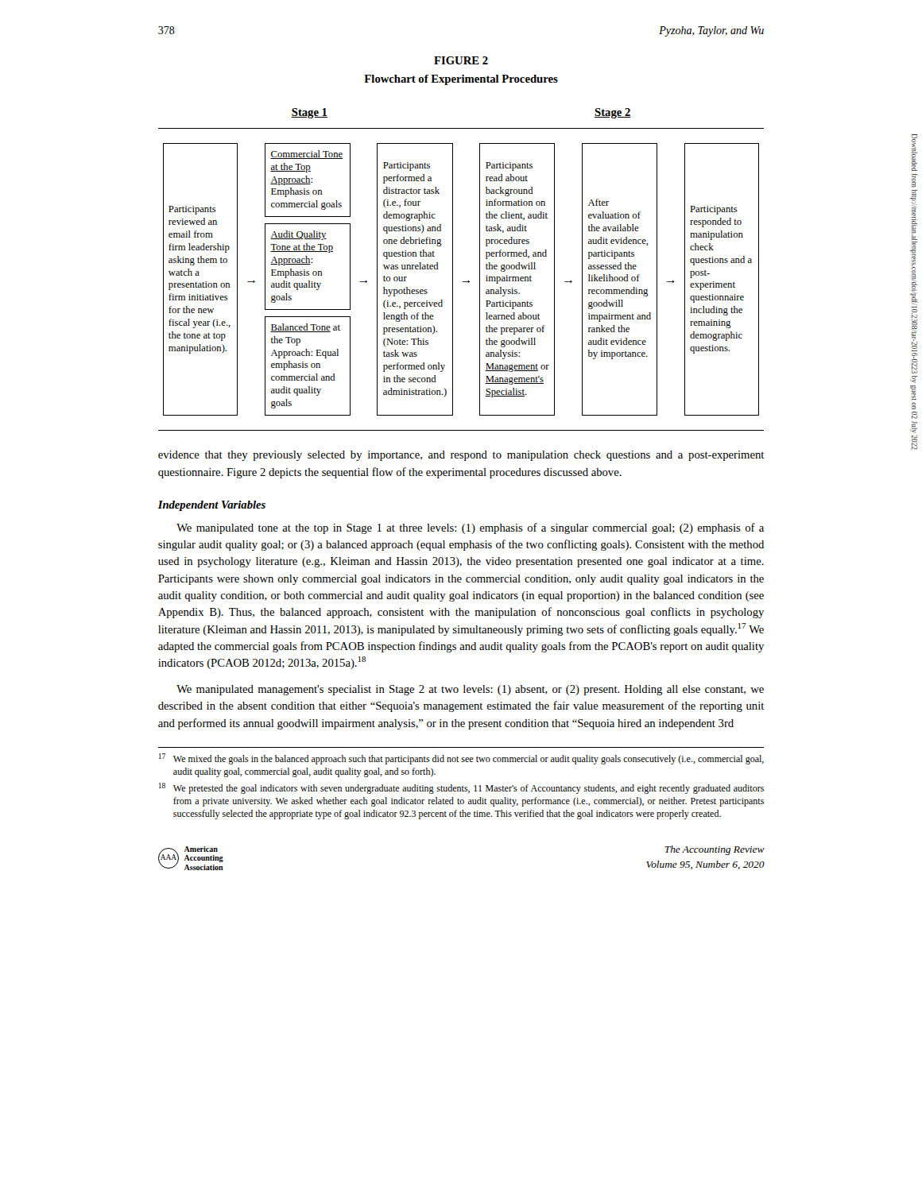378 Pyzoha, Taylor, and Wu
FIGURE 2
Flowchart of Experimental Procedures
Stage 1 Stage 2
Participants reviewed an email from firm leadership asking them to watch a presentation on firm initiatives for the new fiscal year (i.e., the tone at top manipulation).
→
Commercial Tone at the Top Approach: Emphasis on commercial goals
Audit Quality Tone at the Top Approach: Emphasis on audit quality goals
Balanced Tone at the Top Approach: Equal emphasis on commercial and audit quality goals
→
Participants performed a distractor task (i.e., four demographic questions) and one debriefing question that was unrelated to our hypotheses (i.e., perceived length of the presentation). (Note: This task was performed only in the second administration.)
→
Participants read about background information on the client, audit task, audit procedures performed, and the goodwill impairment analysis. Participants learned about the preparer of the goodwill analysis: Management or Management's Specialist.
→
After evaluation of the available audit evidence, participants assessed the likelihood of recommending goodwill impairment and ranked the audit evidence by importance.
→
Participants responded to manipulation check questions and a post-experiment questionnaire including the remaining demographic questions.
evidence that they previously selected by importance, and respond to manipulation check questions and a post-experiment questionnaire. Figure 2 depicts the sequential flow of the experimental procedures discussed above.
Independent Variables
We manipulated tone at the top in Stage 1 at three levels: (1) emphasis of a singular commercial goal; (2) emphasis of a singular audit quality goal; or (3) a balanced approach (equal emphasis of the two conflicting goals). Consistent with the method used in psychology literature (e.g., Kleiman and Hassin 2013), the video presentation presented one goal indicator at a time. Participants were shown only commercial goal indicators in the commercial condition, only audit quality goal indicators in the audit quality condition, or both commercial and audit quality goal indicators (in equal proportion) in the balanced condition (see Appendix B). Thus, the balanced approach, consistent with the manipulation of nonconscious goal conflicts in psychology literature (Kleiman and Hassin 2011, 2013), is manipulated by simultaneously priming two sets of conflicting goals equally.17 We adapted the commercial goals from PCAOB inspection findings and audit quality goals from the PCAOB's report on audit quality indicators (PCAOB 2012d; 2013a, 2015a).18
We manipulated management's specialist in Stage 2 at two levels: (1) absent, or (2) present. Holding all else constant, we described in the absent condition that either “Sequoia's management estimated the fair value measurement of the reporting unit and performed its annual goodwill impairment analysis,” or in the present condition that “Sequoia hired an independent 3rd
We mixed the goals in the balanced approach such that participants did not see two commercial or audit quality goals consecutively (i.e., commercial goal, audit quality goal, commercial goal, audit quality goal, and so forth).
We pretested the goal indicators with seven undergraduate auditing students, 11 Master's of Accountancy students, and eight recently graduated auditors from a private university. We asked whether each goal indicator related to audit quality, performance (i.e., commercial), or neither. Pretest participants successfully selected the appropriate type of goal indicator 92.3 percent of the time. This verified that the goal indicators were properly created.
AAA
American
Accounting
Association
The Accounting Review
Volume 95, Number 6, 2020
Downloaded from http://meridian.allenpress.com/doi/pdf/10.2308/tar-2016-0223 by guest on 02 July 2022